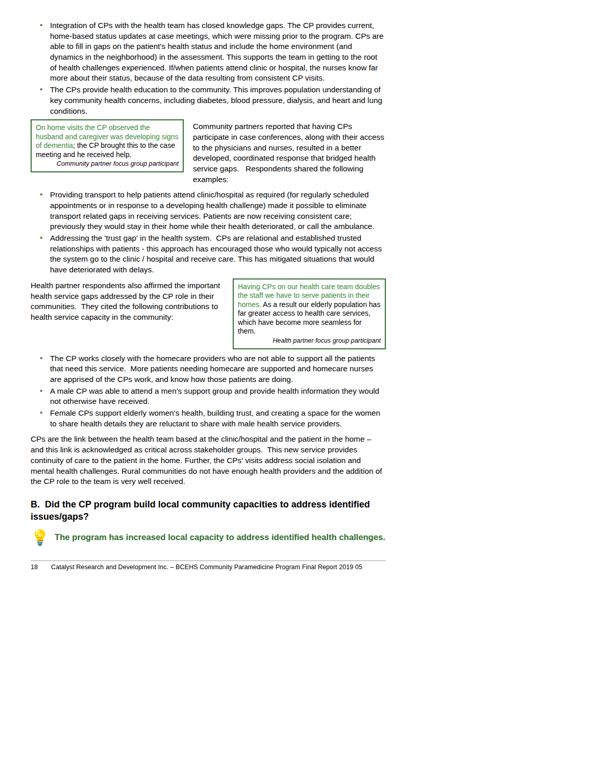Integration of CPs with the health team has closed knowledge gaps. The CP provides current, home-based status updates at case meetings, which were missing prior to the program. CPs are able to fill in gaps on the patient's health status and include the home environment (and dynamics in the neighborhood) in the assessment. This supports the team in getting to the root of health challenges experienced. If/when patients attend clinic or hospital, the nurses know far more about their status, because of the data resulting from consistent CP visits.
The CPs provide health education to the community. This improves population understanding of key community health concerns, including diabetes, blood pressure, dialysis, and heart and lung conditions.
On home visits the CP observed the husband and caregiver was developing signs of dementia; the CP brought this to the case meeting and he received help. Community partner focus group participant
Community partners reported that having CPs participate in case conferences, along with their access to the physicians and nurses, resulted in a better developed, coordinated response that bridged health service gaps. Respondents shared the following examples:
Providing transport to help patients attend clinic/hospital as required (for regularly scheduled appointments or in response to a developing health challenge) made it possible to eliminate transport related gaps in receiving services. Patients are now receiving consistent care; previously they would stay in their home while their health deteriorated, or call the ambulance.
Addressing the 'trust gap' in the health system. CPs are relational and established trusted relationships with patients - this approach has encouraged those who would typically not access the system go to the clinic / hospital and receive care. This has mitigated situations that would have deteriorated with delays.
Having CPs on our health care team doubles the staff we have to serve patients in their homes. As a result our elderly population has far greater access to health care services, which have become more seamless for them. Health partner focus group participant
Health partner respondents also affirmed the important health service gaps addressed by the CP role in their communities. They cited the following contributions to health service capacity in the community:
The CP works closely with the homecare providers who are not able to support all the patients that need this service. More patients needing homecare are supported and homecare nurses are apprised of the CPs work, and know how those patients are doing.
A male CP was able to attend a men's support group and provide health information they would not otherwise have received.
Female CPs support elderly women's health, building trust, and creating a space for the women to share health details they are reluctant to share with male health service providers.
CPs are the link between the health team based at the clinic/hospital and the patient in the home – and this link is acknowledged as critical across stakeholder groups. This new service provides continuity of care to the patient in the home. Further, the CPs' visits address social isolation and mental health challenges. Rural communities do not have enough health providers and the addition of the CP role to the team is very well received.
B. Did the CP program build local community capacities to address identified issues/gaps?
💡 The program has increased local capacity to address identified health challenges.
18 Catalyst Research and Development Inc. – BCEHS Community Paramedicine Program Final Report 2019 05